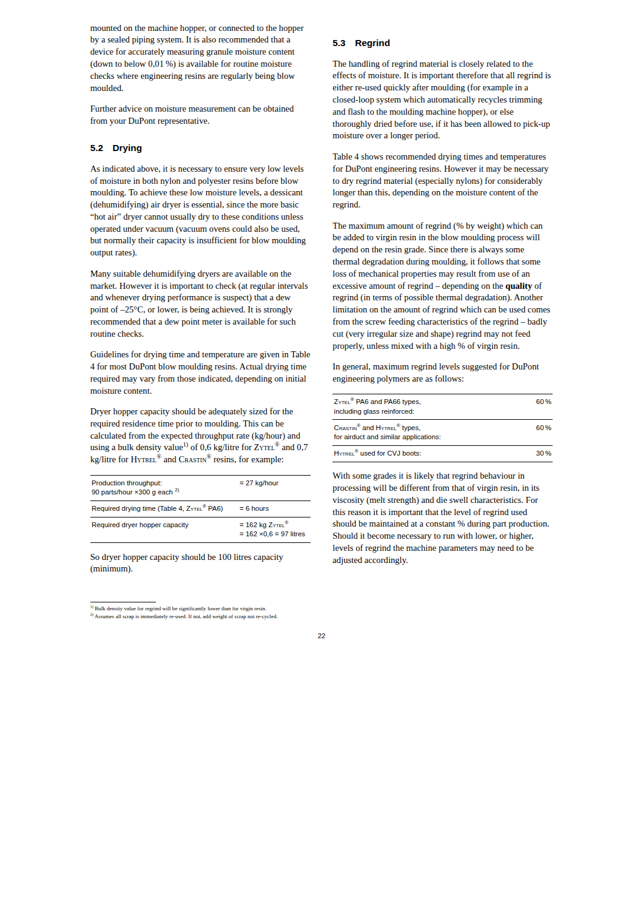mounted on the machine hopper, or connected to the hopper by a sealed piping system. It is also recommended that a device for accurately measuring granule moisture content (down to below 0,01 %) is available for routine moisture checks where engineering resins are regularly being blow moulded.
Further advice on moisture measurement can be obtained from your DuPont representative.
5.2 Drying
As indicated above, it is necessary to ensure very low levels of moisture in both nylon and polyester resins before blow moulding. To achieve these low moisture levels, a dessicant (dehumidifying) air dryer is essential, since the more basic “hot air” dryer cannot usually dry to these conditions unless operated under vacuum (vacuum ovens could also be used, but normally their capacity is insufficient for blow moulding output rates).
Many suitable dehumidifying dryers are available on the market. However it is important to check (at regular intervals and whenever drying performance is suspect) that a dew point of –25°C, or lower, is being achieved. It is strongly recommended that a dew point meter is available for such routine checks.
Guidelines for drying time and temperature are given in Table 4 for most DuPont blow moulding resins. Actual drying time required may vary from those indicated, depending on initial moisture content.
Dryer hopper capacity should be adequately sized for the required residence time prior to moulding. This can be calculated from the expected throughput rate (kg/hour) and using a bulk density value1) of 0,6 kg/litre for Zytel® and 0,7 kg/litre for Hytrel® and Crastin® resins, for example:
| Production throughput: 90 parts/hour ×300 g each 2) | = 27 kg/hour |
| Required drying time (Table 4, Zytel ® PA6) | = 6 hours |
| Required dryer hopper capacity | = 162 kg Zytel ® = 162 ×0,6 = 97 litres |
So dryer hopper capacity should be 100 litres capacity (minimum).
5.3 Regrind
The handling of regrind material is closely related to the effects of moisture. It is important therefore that all regrind is either re-used quickly after moulding (for example in a closed-loop system which automatically recycles trimming and flash to the moulding machine hopper), or else thoroughly dried before use, if it has been allowed to pick-up moisture over a longer period.
Table 4 shows recommended drying times and temperatures for DuPont engineering resins. However it may be necessary to dry regrind material (especially nylons) for considerably longer than this, depending on the moisture content of the regrind.
The maximum amount of regrind (% by weight) which can be added to virgin resin in the blow moulding process will depend on the resin grade. Since there is always some thermal degradation during moulding, it follows that some loss of mechanical properties may result from use of an excessive amount of regrind – depending on the quality of regrind (in terms of possible thermal degradation). Another limitation on the amount of regrind which can be used comes from the screw feeding characteristics of the regrind – badly cut (very irregular size and shape) regrind may not feed properly, unless mixed with a high % of virgin resin.
In general, maximum regrind levels suggested for DuPont engineering polymers are as follows:
| Zytel ® PA6 and PA66 types, including glass reinforced: | 60 % |
| Crastin ® and Hytrel ® types, for airduct and similar applications: | 60 % |
| Hytrel ® used for CVJ boots: | 30 % |
With some grades it is likely that regrind behaviour in processing will be different from that of virgin resin, in its viscosity (melt strength) and die swell characteristics. For this reason it is important that the level of regrind used should be maintained at a constant % during part production. Should it become necessary to run with lower, or higher, levels of regrind the machine parameters may need to be adjusted accordingly.
1) Bulk density value for regrind will be significantly lower than for virgin resin.
2) Assumes all scrap is immediately re-used. If not, add weight of scrap not re-cycled.
22